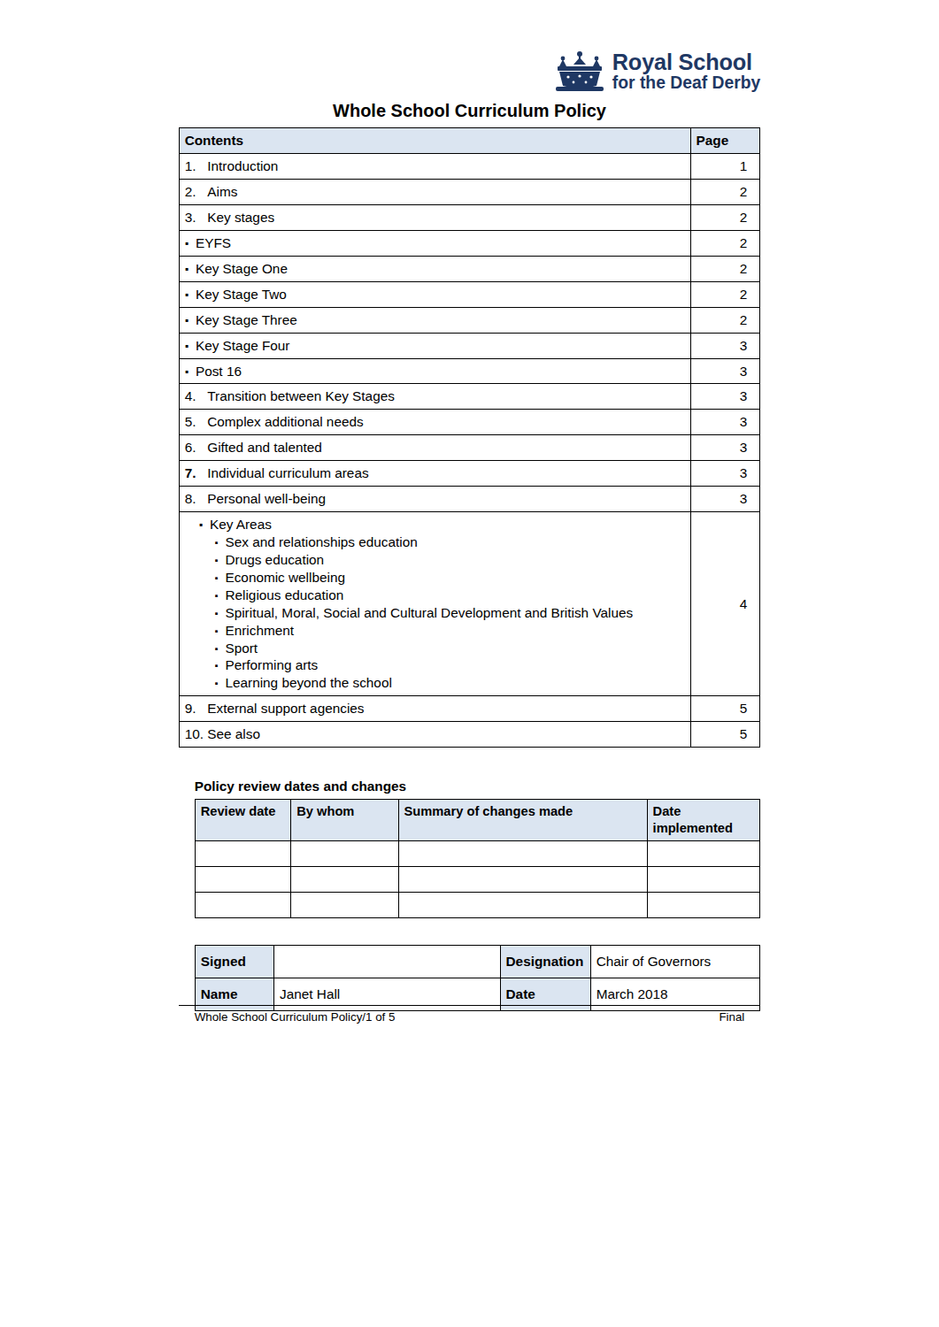Royal School
for the Deaf Derby
Whole School Curriculum Policy
| Contents | Page |
| --- | --- |
| 1. Introduction | 1 |
| 2. Aims | 2 |
| 3. Key stages | 2 |
| EYFS | 2 |
| Key Stage One | 2 |
| Key Stage Two | 2 |
| Key Stage Three | 2 |
| Key Stage Four | 3 |
| Post 16 | 3 |
| 4. Transition between Key Stages | 3 |
| 5. Complex additional needs | 3 |
| 6. Gifted and talented | 3 |
| 7. Individual curriculum areas | 3 |
| 8. Personal well-being | 3 |
| Key Areas Sex and relationships education Drugs education Economic wellbeing Religious education Spiritual, Moral, Social and Cultural Development and British Values Enrichment Sport Performing arts Learning beyond the school | 4 |
| 9. External support agencies | 5 |
| 10. See also | 5 |
Policy review dates and changes
| Review date | By whom | Summary of changes made | Date implemented |
| --- | --- | --- | --- |
| Signed | | Designation | Chair of Governors |
| Name | Janet Hall | Date | March 2018 |
Whole School Curriculum Policy/1 of 5
Final